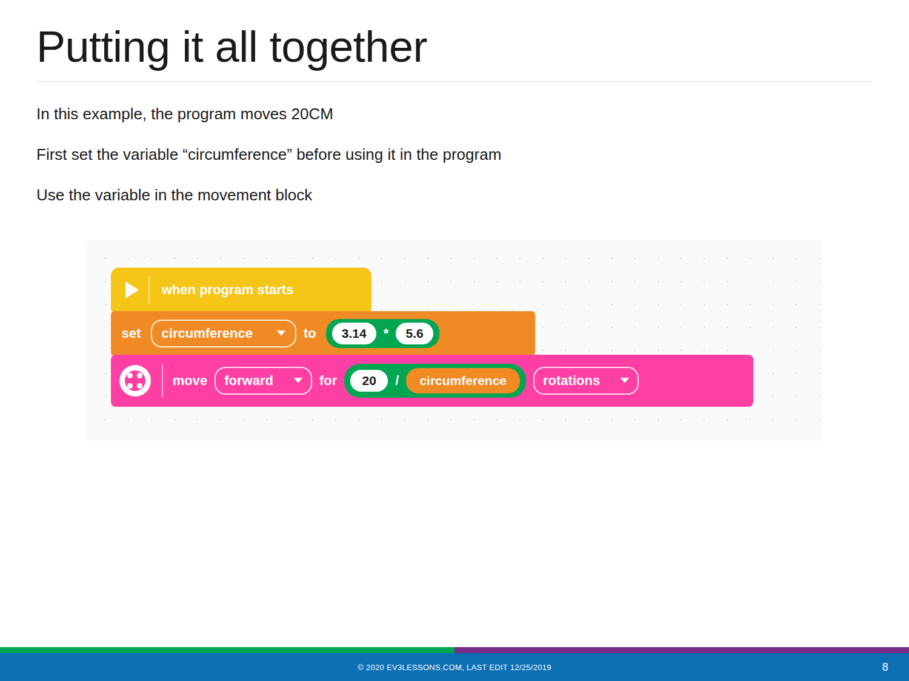Putting it all together
In this example, the program moves 20CM
First set the variable “circumference” before using it in the program
Use the variable in the movement block
when program starts
set circumference to 3.14 * 5.6
move forward for 20 / circumference rotations
© 2020 EV3LESSONS.COM, LAST EDIT 12/25/2019 8